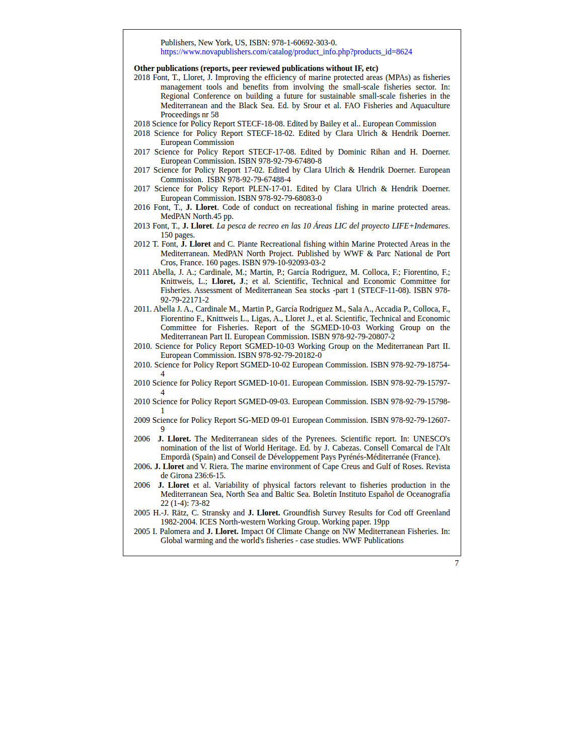Publishers, New York, US, ISBN: 978-1-60692-303-0.
https://www.novapublishers.com/catalog/product_info.php?products_id=8624
Other publications (reports, peer reviewed publications without IF, etc)
2018 Font, T., Lloret, J. Improving the efficiency of marine protected areas (MPAs) as fisheries management tools and benefits from involving the small-scale fisheries sector. In: Regional Conference on building a future for sustainable small-scale fisheries in the Mediterranean and the Black Sea. Ed. by Srour et al. FAO Fisheries and Aquaculture Proceedings nr 58
2018 Science for Policy Report STECF-18-08. Edited by Bailey et al.. European Commission
2018 Science for Policy Report STECF-18-02. Edited by Clara Ulrich & Hendrik Doerner. European Commission
2017 Science for Policy Report STECF-17-08. Edited by Dominic Rihan and H. Doerner. European Commission. ISBN 978-92-79-67480-8
2017 Science for Policy Report 17-02. Edited by Clara Ulrich & Hendrik Doerner. European Commission. ISBN 978-92-79-67488-4
2017 Science for Policy Report PLEN-17-01. Edited by Clara Ulrich & Hendrik Doerner. European Commission. ISBN 978-92-79-68083-0
2016 Font, T., J. Lloret. Code of conduct on recreational fishing in marine protected areas. MedPAN North.45 pp.
2013 Font, T., J. Lloret. La pesca de recreo en las 10 Áreas LIC del proyecto LIFE+Indemares. 150 pages.
2012 T. Font, J. Lloret and C. Piante Recreational fishing within Marine Protected Areas in the Mediterranean. MedPAN North Project. Published by WWF & Parc National de Port Cros, France. 160 pages. ISBN 979-10-92093-03-2
2011 Abella, J. A.; Cardinale, M.; Martin, P.; García Rodriguez, M. Colloca, F.; Fiorentino, F.; Knittweis, L.; Lloret, J.; et al. Scientific, Technical and Economic Committee for Fisheries. Assessment of Mediterranean Sea stocks -part 1 (STECF-11-08). ISBN 978-92-79-22171-2
2011. Abella J. A., Cardinale M., Martin P., García Rodriguez M., Sala A., Accadia P., Colloca, F., Fiorentino F., Knittweis L., Ligas, A., Lloret J., et al. Scientific, Technical and Economic Committee for Fisheries. Report of the SGMED-10-03 Working Group on the Mediterranean Part II. European Commission. ISBN 978-92-79-20807-2
2010. Science for Policy Report SGMED-10-03 Working Group on the Mediterranean Part II. European Commission. ISBN 978-92-79-20182-0
2010. Science for Policy Report SGMED-10-02 European Commission. ISBN 978-92-79-18754-4
2010 Science for Policy Report SGMED-10-01. European Commission. ISBN 978-92-79-15797-4
2010 Science for Policy Report SGMED-09-03. European Commission. ISBN 978-92-79-15798-1
2009 Science for Policy Report SG-MED 09-01 European Commission. ISBN 978-92-79-12607-9
2006 J. Lloret. The Mediterranean sides of the Pyrenees. Scientific report. In: UNESCO's nomination of the list of World Heritage. Ed. by J. Cabezas. Consell Comarcal de l'Alt Empordà (Spain) and Conseil de Développement Pays Pyrénés-Méditerranée (France).
2006. J. Lloret and V. Riera. The marine environment of Cape Creus and Gulf of Roses. Revista de Girona 236:6-15.
2006 J. Lloret et al. Variability of physical factors relevant to fisheries production in the Mediterranean Sea, North Sea and Baltic Sea. Boletín Instituto Español de Oceanografía 22 (1-4): 73-82
2005 H.-J. Rätz, C. Stransky and J. Lloret. Groundfish Survey Results for Cod off Greenland 1982-2004. ICES North-western Working Group. Working paper. 19pp
2005 I. Palomera and J. Lloret. Impact Of Climate Change on NW Mediterranean Fisheries. In: Global warming and the world's fisheries - case studies. WWF Publications
7